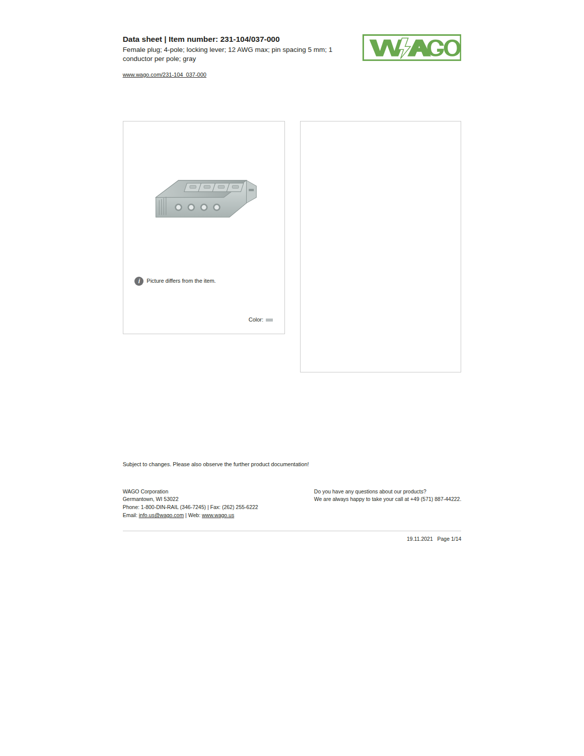Data sheet | Item number: 231-104/037-000
Female plug; 4-pole; locking lever; 12 AWG max; pin spacing 5 mm; 1 conductor per pole; gray
www.wago.com/231-104_037-000
i Picture differs from the item.
Color:
Subject to changes. Please also observe the further product documentation!
WAGO Corporation
Germantown, WI 53022
Phone: 1-800-DIN-RAIL (346-7245) | Fax: (262) 255-6222
Email: info.us@wago.com | Web: www.wago.us
Do you have any questions about our products?
We are always happy to take your call at +49 (571) 887-44222.
19.11.2021 Page 1/14